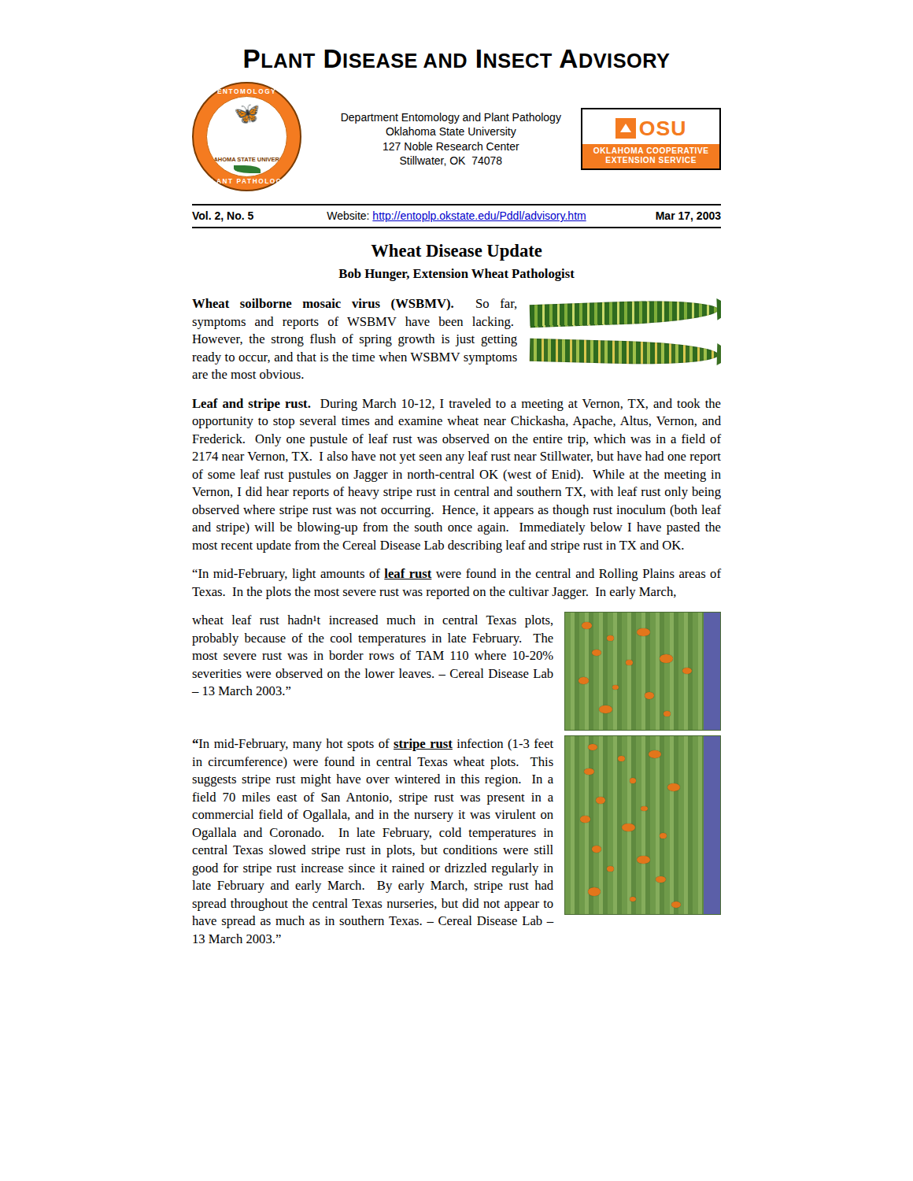PLANT DISEASE AND INSECT ADVISORY
ENTOMOLOGY
🦋
OKLAHOMA STATE UNIVERSITY
PLANT PATHOLOGY
Department Entomology and Plant Pathology
Oklahoma State University
127 Noble Research Center
Stillwater, OK 74078
OSU
OKLAHOMA COOPERATIVE
EXTENSION SERVICE
Vol. 2, No. 5
Website: http://entoplp.okstate.edu/Pddl/advisory.htm
Mar 17, 2003
Wheat Disease Update
Bob Hunger, Extension Wheat Pathologist
Wheat soilborne mosaic virus (WSBMV). So far, symptoms and reports of WSBMV have been lacking. However, the strong flush of spring growth is just getting ready to occur, and that is the time when WSBMV symptoms are the most obvious.
Leaf and stripe rust. During March 10-12, I traveled to a meeting at Vernon, TX, and took the opportunity to stop several times and examine wheat near Chickasha, Apache, Altus, Vernon, and Frederick. Only one pustule of leaf rust was observed on the entire trip, which was in a field of 2174 near Vernon, TX. I also have not yet seen any leaf rust near Stillwater, but have had one report of some leaf rust pustules on Jagger in north-central OK (west of Enid). While at the meeting in Vernon, I did hear reports of heavy stripe rust in central and southern TX, with leaf rust only being observed where stripe rust was not occurring. Hence, it appears as though rust inoculum (both leaf and stripe) will be blowing-up from the south once again. Immediately below I have pasted the most recent update from the Cereal Disease Lab describing leaf and stripe rust in TX and OK.
“In mid-February, light amounts of leaf rust were found in the central and Rolling Plains areas of Texas. In the plots the most severe rust was reported on the cultivar Jagger. In early March,
wheat leaf rust hadn¹t increased much in central Texas plots, probably because of the cool temperatures in late February. The most severe rust was in border rows of TAM 110 where 10-20% severities were observed on the lower leaves. – Cereal Disease Lab – 13 March 2003.”
“In mid-February, many hot spots of stripe rust infection (1-3 feet in circumference) were found in central Texas wheat plots. This suggests stripe rust might have over wintered in this region. In a field 70 miles east of San Antonio, stripe rust was present in a commercial field of Ogallala, and in the nursery it was virulent on Ogallala and Coronado. In late February, cold temperatures in central Texas slowed stripe rust in plots, but conditions were still good for stripe rust increase since it rained or drizzled regularly in late February and early March. By early March, stripe rust had spread throughout the central Texas nurseries, but did not appear to have spread as much as in southern Texas. – Cereal Disease Lab – 13 March 2003.”